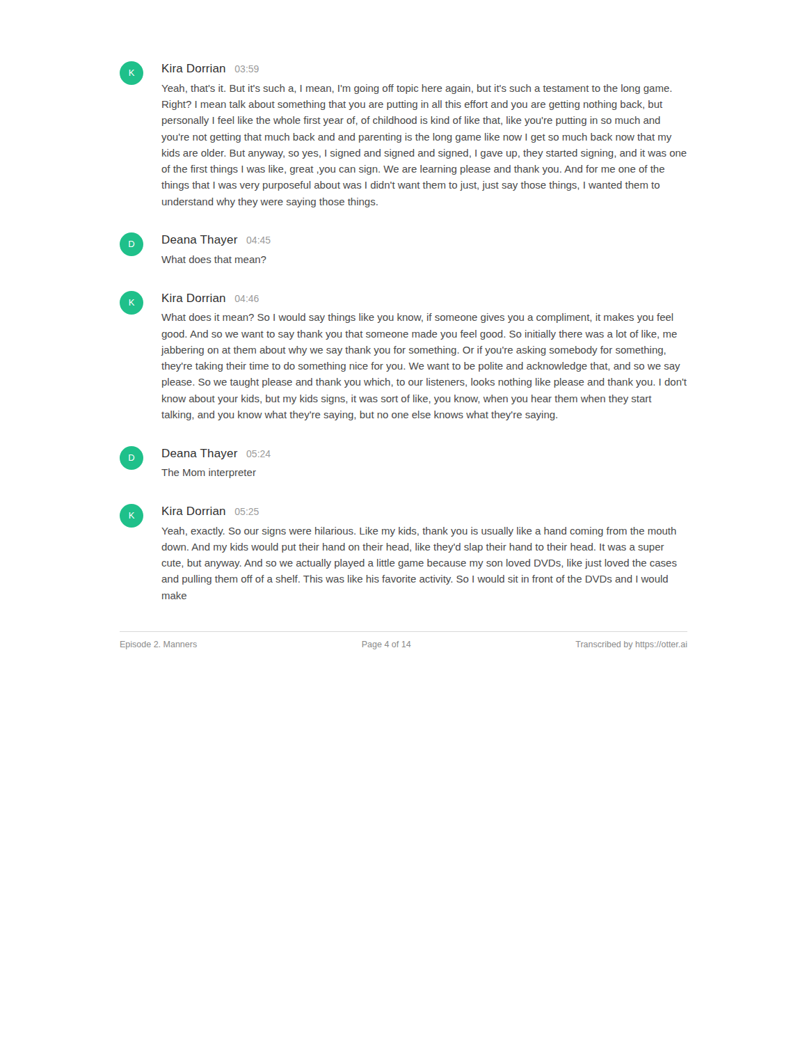K
Kira Dorrian 03:59
Yeah, that's it. But it's such a, I mean, I'm going off topic here again, but it's such a testament to the long game. Right? I mean talk about something that you are putting in all this effort and you are getting nothing back, but personally I feel like the whole first year of, of childhood is kind of like that, like you're putting in so much and you're not getting that much back and and parenting is the long game like now I get so much back now that my kids are older. But anyway, so yes, I signed and signed and signed, I gave up, they started signing, and it was one of the first things I was like, great ,you can sign. We are learning please and thank you. And for me one of the things that I was very purposeful about was I didn't want them to just, just say those things, I wanted them to understand why they were saying those things.
D
Deana Thayer 04:45
What does that mean?
K
Kira Dorrian 04:46
What does it mean? So I would say things like you know, if someone gives you a compliment, it makes you feel good. And so we want to say thank you that someone made you feel good. So initially there was a lot of like, me jabbering on at them about why we say thank you for something. Or if you're asking somebody for something, they're taking their time to do something nice for you. We want to be polite and acknowledge that, and so we say please. So we taught please and thank you which, to our listeners, looks nothing like please and thank you. I don't know about your kids, but my kids signs, it was sort of like, you know, when you hear them when they start talking, and you know what they're saying, but no one else knows what they're saying.
D
Deana Thayer 05:24
The Mom interpreter
K
Kira Dorrian 05:25
Yeah, exactly. So our signs were hilarious. Like my kids, thank you is usually like a hand coming from the mouth down. And my kids would put their hand on their head, like they'd slap their hand to their head. It was a super cute, but anyway. And so we actually played a little game because my son loved DVDs, like just loved the cases and pulling them off of a shelf. This was like his favorite activity. So I would sit in front of the DVDs and I would make
Episode 2. Manners Page 4 of 14 Transcribed by https://otter.ai